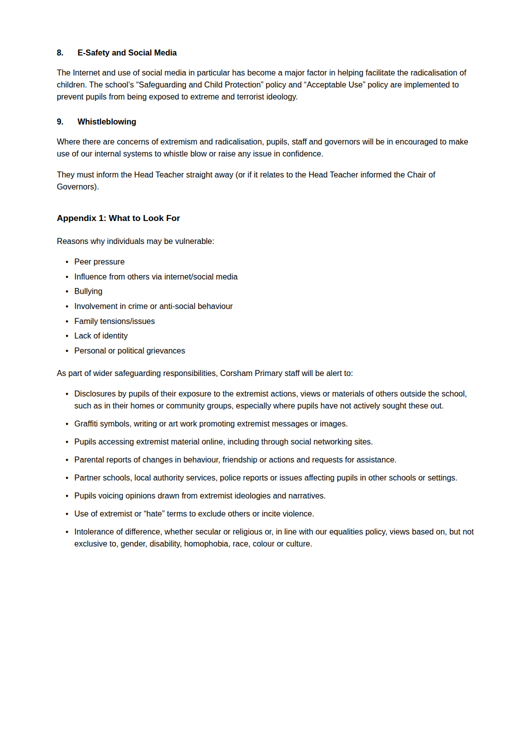8. E-Safety and Social Media
The Internet and use of social media in particular has become a major factor in helping facilitate the radicalisation of children. The school’s “Safeguarding and Child Protection” policy and “Acceptable Use” policy are implemented to prevent pupils from being exposed to extreme and terrorist ideology.
9. Whistleblowing
Where there are concerns of extremism and radicalisation, pupils, staff and governors will be in encouraged to make use of our internal systems to whistle blow or raise any issue in confidence.
They must inform the Head Teacher straight away (or if it relates to the Head Teacher informed the Chair of Governors).
Appendix 1: What to Look For
Reasons why individuals may be vulnerable:
Peer pressure
Influence from others via internet/social media
Bullying
Involvement in crime or anti-social behaviour
Family tensions/issues
Lack of identity
Personal or political grievances
As part of wider safeguarding responsibilities, Corsham Primary staff will be alert to:
Disclosures by pupils of their exposure to the extremist actions, views or materials of others outside the school, such as in their homes or community groups, especially where pupils have not actively sought these out.
Graffiti symbols, writing or art work promoting extremist messages or images.
Pupils accessing extremist material online, including through social networking sites.
Parental reports of changes in behaviour, friendship or actions and requests for assistance.
Partner schools, local authority services, police reports or issues affecting pupils in other schools or settings.
Pupils voicing opinions drawn from extremist ideologies and narratives.
Use of extremist or “hate” terms to exclude others or incite violence.
Intolerance of difference, whether secular or religious or, in line with our equalities policy, views based on, but not exclusive to, gender, disability, homophobia, race, colour or culture.